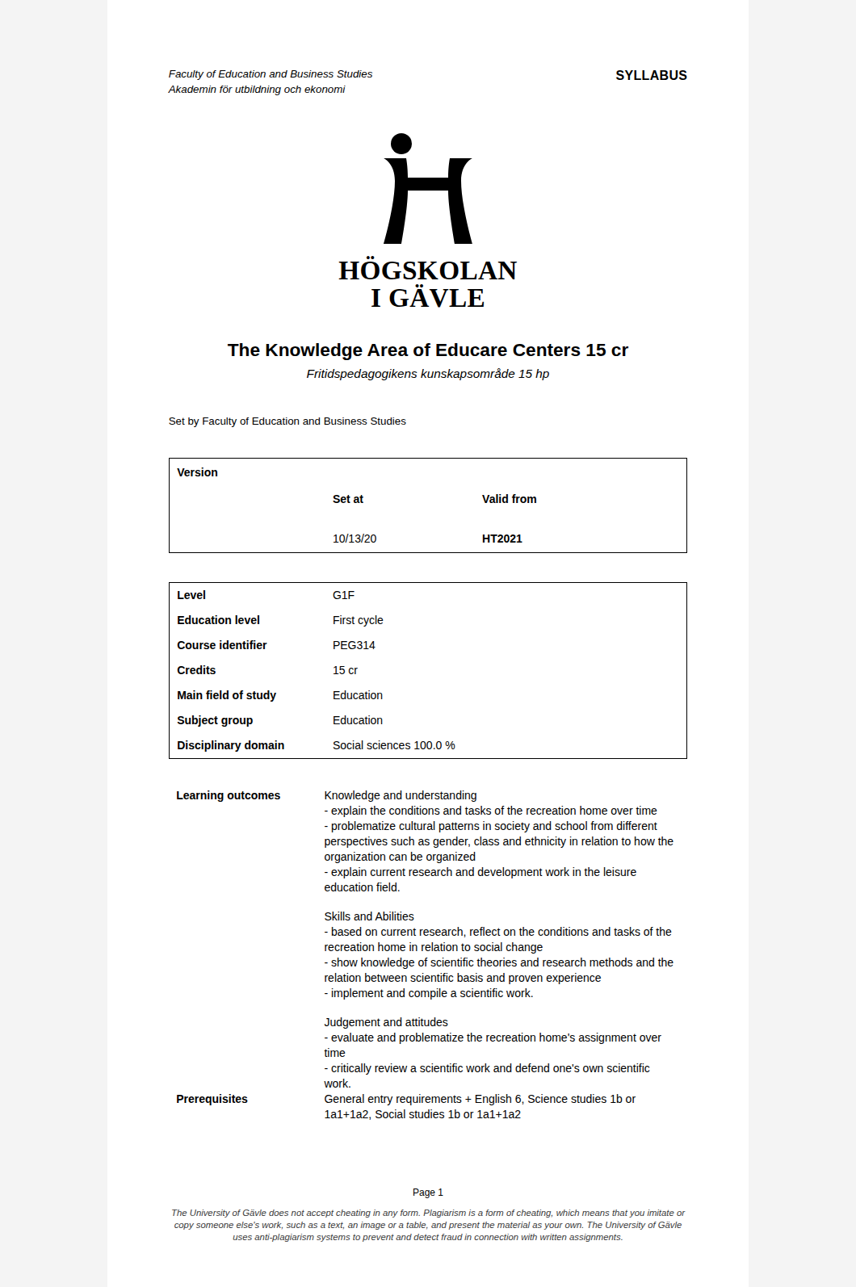Faculty of Education and Business Studies
Akademin för utbildning och ekonomi
SYLLABUS
HÖGSKOLAN
I GÄVLE
The Knowledge Area of Educare Centers 15 cr
Fritidspedagogikens kunskapsområde 15 hp
Set by Faculty of Education and Business Studies
| Version | | |
| | Set at | Valid from |
| | 10/13/20 | HT2021 |
| Level | G1F |
| Education level | First cycle |
| Course identifier | PEG314 |
| Credits | 15 cr |
| Main field of study | Education |
| Subject group | Education |
| Disciplinary domain | Social sciences 100.0 % |
| Learning outcomes | Knowledge and understanding - explain the conditions and tasks of the recreation home over time - problematize cultural patterns in society and school from different perspectives such as gender, class and ethnicity in relation to how the organization can be organized - explain current research and development work in the leisure education field. Skills and Abilities - based on current research, reflect on the conditions and tasks of the recreation home in relation to social change - show knowledge of scientific theories and research methods and the relation between scientific basis and proven experience - implement and compile a scientific work. Judgement and attitudes - evaluate and problematize the recreation home's assignment over time - critically review a scientific work and defend one's own scientific work. |
| Prerequisites | General entry requirements + English 6, Science studies 1b or 1a1+1a2, Social studies 1b or 1a1+1a2 |
Page 1
The University of Gävle does not accept cheating in any form. Plagiarism is a form of cheating, which means that you imitate or copy someone else's work, such as a text, an image or a table, and present the material as your own. The University of Gävle uses anti-plagiarism systems to prevent and detect fraud in connection with written assignments.